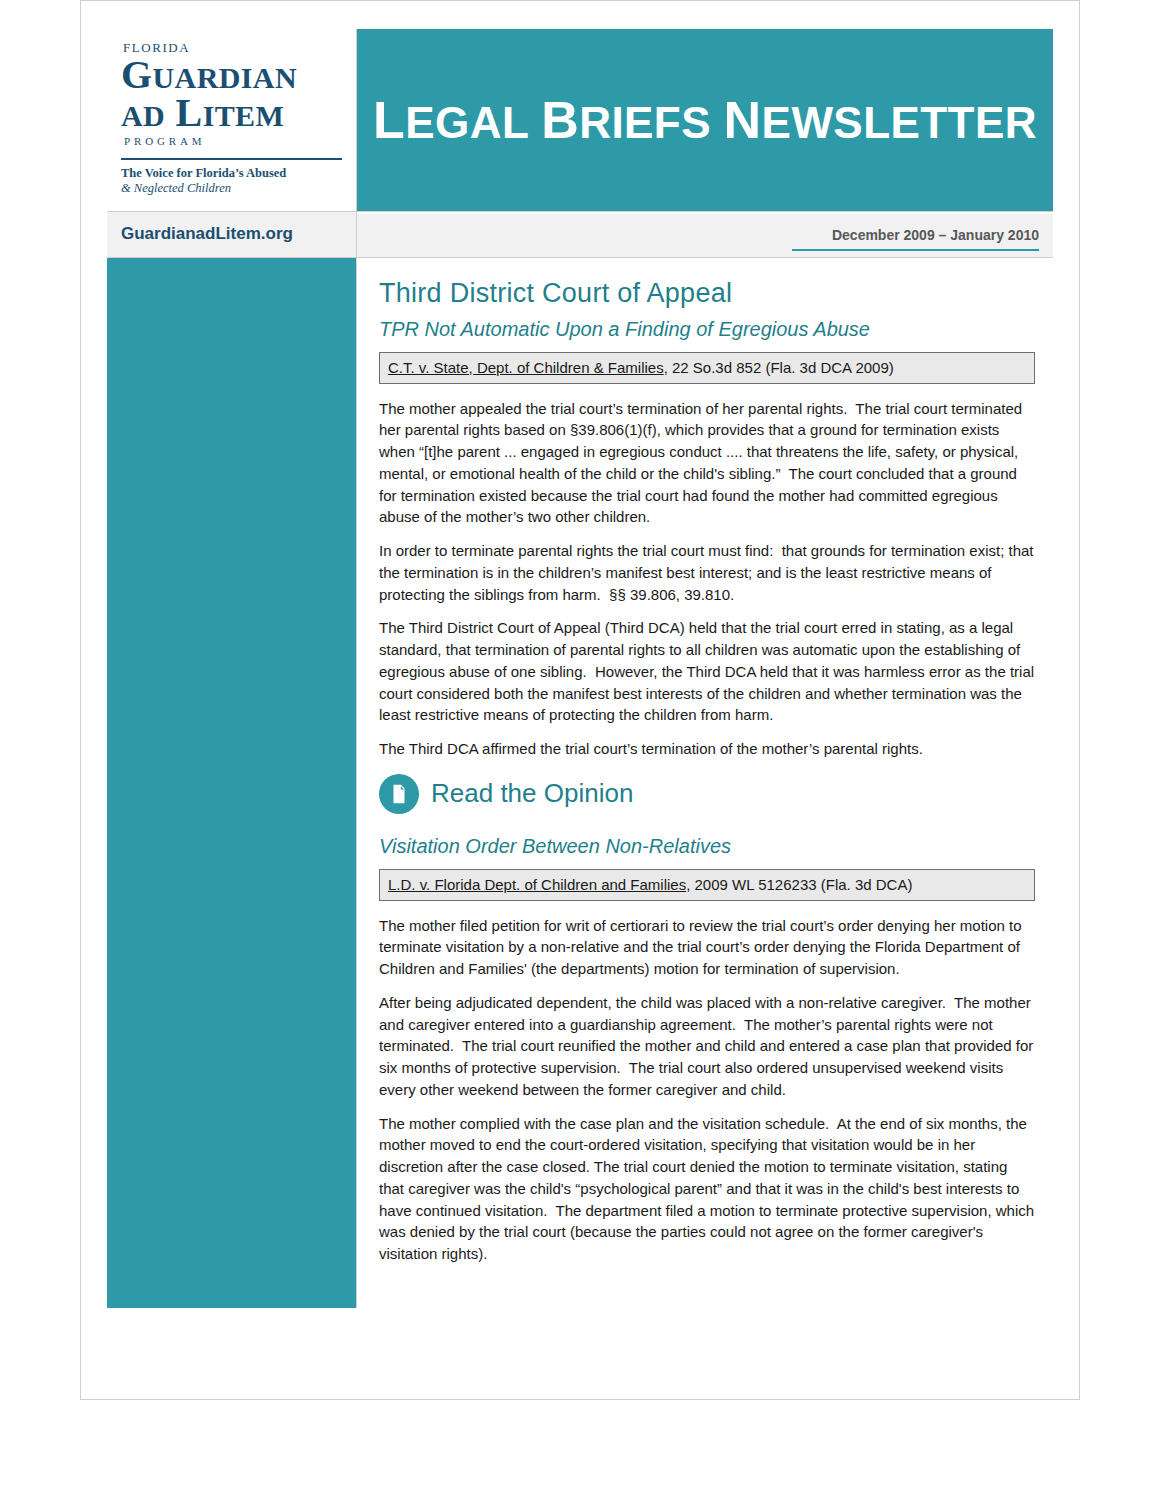Florida
GUARDIAN
AD LITEM
Program
The Voice for Florida’s Abused
& Neglected Children
LEGAL BRIEFS NEWSLETTER
GuardianadLitem.org
December 2009 – January 2010
Third District Court of Appeal
TPR Not Automatic Upon a Finding of Egregious Abuse
C.T. v. State, Dept. of Children & Families, 22 So.3d 852 (Fla. 3d DCA 2009)
The mother appealed the trial court’s termination of her parental rights. The trial court terminated her parental rights based on §39.806(1)(f), which provides that a ground for termination exists when “[t]he parent ... engaged in egregious conduct .... that threatens the life, safety, or physical, mental, or emotional health of the child or the child's sibling.” The court concluded that a ground for termination existed because the trial court had found the mother had committed egregious abuse of the mother’s two other children.
In order to terminate parental rights the trial court must find: that grounds for termination exist; that the termination is in the children’s manifest best interest; and is the least restrictive means of protecting the siblings from harm. §§ 39.806, 39.810.
The Third District Court of Appeal (Third DCA) held that the trial court erred in stating, as a legal standard, that termination of parental rights to all children was automatic upon the establishing of egregious abuse of one sibling. However, the Third DCA held that it was harmless error as the trial court considered both the manifest best interests of the children and whether termination was the least restrictive means of protecting the children from harm.
The Third DCA affirmed the trial court’s termination of the mother’s parental rights.
Read the Opinion
Visitation Order Between Non-Relatives
L.D. v. Florida Dept. of Children and Families, 2009 WL 5126233 (Fla. 3d DCA)
The mother filed petition for writ of certiorari to review the trial court’s order denying her motion to terminate visitation by a non-relative and the trial court’s order denying the Florida Department of Children and Families' (the departments) motion for termination of supervision.
After being adjudicated dependent, the child was placed with a non-relative caregiver. The mother and caregiver entered into a guardianship agreement. The mother’s parental rights were not terminated. The trial court reunified the mother and child and entered a case plan that provided for six months of protective supervision. The trial court also ordered unsupervised weekend visits every other weekend between the former caregiver and child.
The mother complied with the case plan and the visitation schedule. At the end of six months, the mother moved to end the court-ordered visitation, specifying that visitation would be in her discretion after the case closed. The trial court denied the motion to terminate visitation, stating that caregiver was the child's “psychological parent” and that it was in the child's best interests to have continued visitation. The department filed a motion to terminate protective supervision, which was denied by the trial court (because the parties could not agree on the former caregiver's visitation rights).